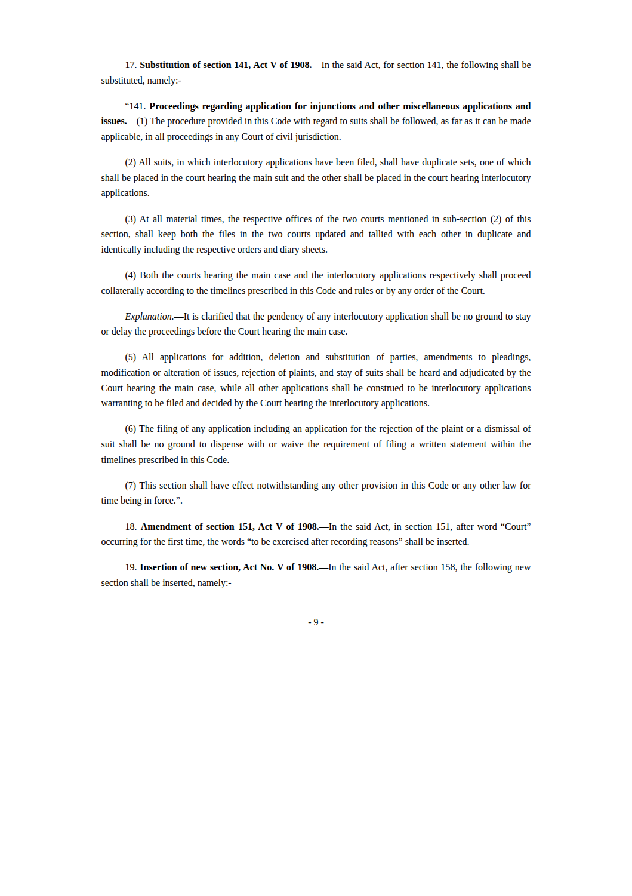17. Substitution of section 141, Act V of 1908.—In the said Act, for section 141, the following shall be substituted, namely:-
“141. Proceedings regarding application for injunctions and other miscellaneous applications and issues.—(1) The procedure provided in this Code with regard to suits shall be followed, as far as it can be made applicable, in all proceedings in any Court of civil jurisdiction.
(2) All suits, in which interlocutory applications have been filed, shall have duplicate sets, one of which shall be placed in the court hearing the main suit and the other shall be placed in the court hearing interlocutory applications.
(3) At all material times, the respective offices of the two courts mentioned in sub-section (2) of this section, shall keep both the files in the two courts updated and tallied with each other in duplicate and identically including the respective orders and diary sheets.
(4) Both the courts hearing the main case and the interlocutory applications respectively shall proceed collaterally according to the timelines prescribed in this Code and rules or by any order of the Court.
Explanation.—It is clarified that the pendency of any interlocutory application shall be no ground to stay or delay the proceedings before the Court hearing the main case.
(5) All applications for addition, deletion and substitution of parties, amendments to pleadings, modification or alteration of issues, rejection of plaints, and stay of suits shall be heard and adjudicated by the Court hearing the main case, while all other applications shall be construed to be interlocutory applications warranting to be filed and decided by the Court hearing the interlocutory applications.
(6) The filing of any application including an application for the rejection of the plaint or a dismissal of suit shall be no ground to dispense with or waive the requirement of filing a written statement within the timelines prescribed in this Code.
(7) This section shall have effect notwithstanding any other provision in this Code or any other law for time being in force.”.
18. Amendment of section 151, Act V of 1908.—In the said Act, in section 151, after word “Court” occurring for the first time, the words “to be exercised after recording reasons” shall be inserted.
19. Insertion of new section, Act No. V of 1908.—In the said Act, after section 158, the following new section shall be inserted, namely:-
- 9 -